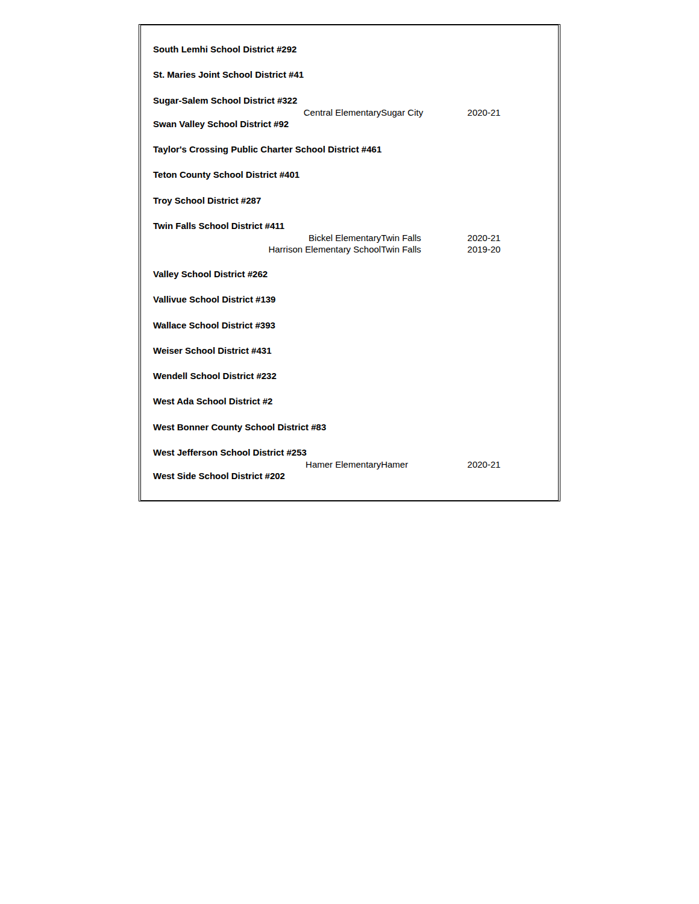South Lemhi School District #292
St. Maries Joint School District #41
Sugar-Salem School District #322
| Central Elementary | Sugar City | 2020-21 |
Swan Valley School District #92
Taylor's Crossing Public Charter School District #461
Teton County School District #401
Troy School District #287
Twin Falls School District #411
| Bickel Elementary | Twin Falls | 2020-21 |
| Harrison Elementary School | Twin Falls | 2019-20 |
Valley School District #262
Vallivue School District #139
Wallace School District #393
Weiser School District #431
Wendell School District #232
West Ada School District #2
West Bonner County School District #83
West Jefferson School District #253
| Hamer Elementary | Hamer | 2020-21 |
West Side School District #202